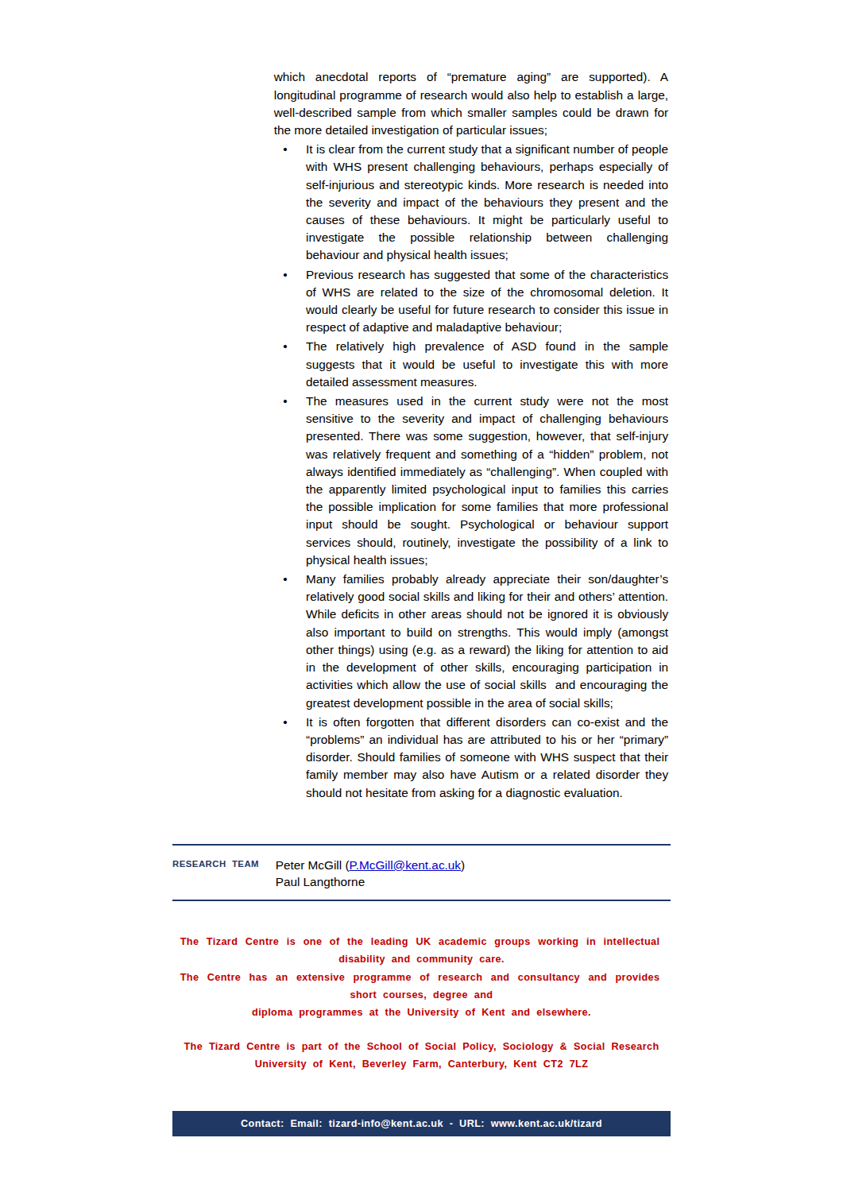which anecdotal reports of “premature aging” are supported). A longitudinal programme of research would also help to establish a large, well-described sample from which smaller samples could be drawn for the more detailed investigation of particular issues;
It is clear from the current study that a significant number of people with WHS present challenging behaviours, perhaps especially of self-injurious and stereotypic kinds. More research is needed into the severity and impact of the behaviours they present and the causes of these behaviours. It might be particularly useful to investigate the possible relationship between challenging behaviour and physical health issues;
Previous research has suggested that some of the characteristics of WHS are related to the size of the chromosomal deletion. It would clearly be useful for future research to consider this issue in respect of adaptive and maladaptive behaviour;
The relatively high prevalence of ASD found in the sample suggests that it would be useful to investigate this with more detailed assessment measures.
The measures used in the current study were not the most sensitive to the severity and impact of challenging behaviours presented. There was some suggestion, however, that self-injury was relatively frequent and something of a “hidden” problem, not always identified immediately as “challenging”. When coupled with the apparently limited psychological input to families this carries the possible implication for some families that more professional input should be sought. Psychological or behaviour support services should, routinely, investigate the possibility of a link to physical health issues;
Many families probably already appreciate their son/daughter’s relatively good social skills and liking for their and others’ attention. While deficits in other areas should not be ignored it is obviously also important to build on strengths. This would imply (amongst other things) using (e.g. as a reward) the liking for attention to aid in the development of other skills, encouraging participation in activities which allow the use of social skills and encouraging the greatest development possible in the area of social skills;
It is often forgotten that different disorders can co-exist and the “problems” an individual has are attributed to his or her “primary” disorder. Should families of someone with WHS suspect that their family member may also have Autism or a related disorder they should not hesitate from asking for a diagnostic evaluation.
RESEARCH TEAM
Peter McGill (P.McGill@kent.ac.uk)
Paul Langthorne
The Tizard Centre is one of the leading UK academic groups working in intellectual disability and community care.
The Centre has an extensive programme of research and consultancy and provides short courses, degree and
diploma programmes at the University of Kent and elsewhere.
The Tizard Centre is part of the School of Social Policy, Sociology & Social Research
University of Kent, Beverley Farm, Canterbury, Kent CT2 7LZ
Contact: Email: tizard-info@kent.ac.uk - URL: www.kent.ac.uk/tizard